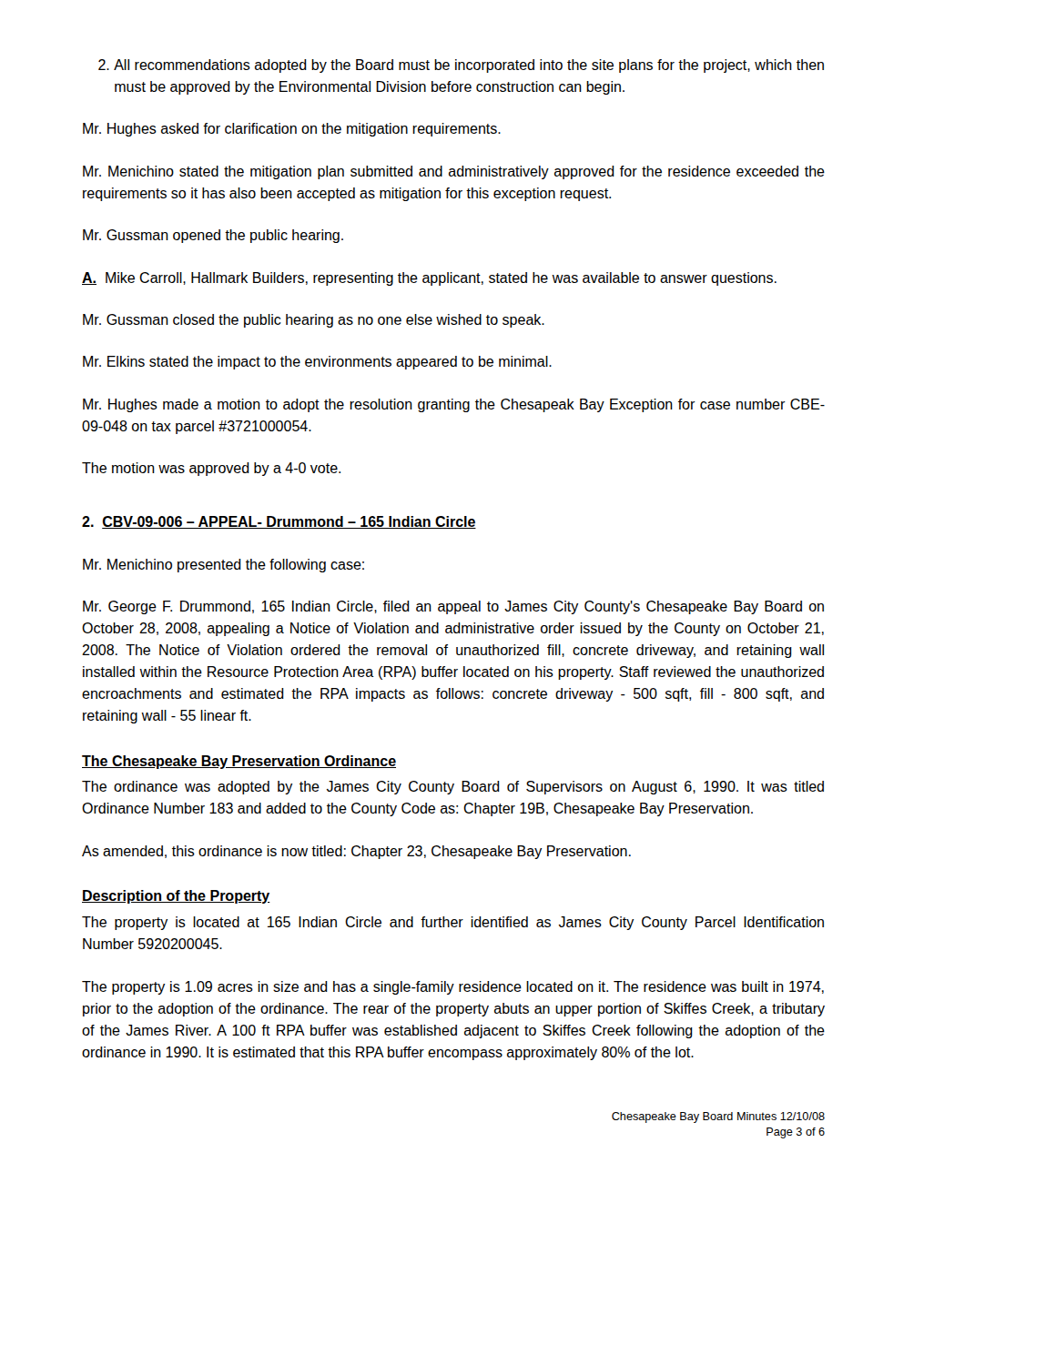All recommendations adopted by the Board must be incorporated into the site plans for the project, which then must be approved by the Environmental Division before construction can begin.
Mr. Hughes asked for clarification on the mitigation requirements.
Mr. Menichino stated the mitigation plan submitted and administratively approved for the residence exceeded the requirements so it has also been accepted as mitigation for this exception request.
Mr. Gussman opened the public hearing.
A. Mike Carroll, Hallmark Builders, representing the applicant, stated he was available to answer questions.
Mr. Gussman closed the public hearing as no one else wished to speak.
Mr. Elkins stated the impact to the environments appeared to be minimal.
Mr. Hughes made a motion to adopt the resolution granting the Chesapeak Bay Exception for case number CBE-09-048 on tax parcel #3721000054.
The motion was approved by a 4-0 vote.
2. CBV-09-006 – APPEAL- Drummond – 165 Indian Circle
Mr. Menichino presented the following case:
Mr. George F. Drummond, 165 Indian Circle, filed an appeal to James City County's Chesapeake Bay Board on October 28, 2008, appealing a Notice of Violation and administrative order issued by the County on October 21, 2008. The Notice of Violation ordered the removal of unauthorized fill, concrete driveway, and retaining wall installed within the Resource Protection Area (RPA) buffer located on his property. Staff reviewed the unauthorized encroachments and estimated the RPA impacts as follows: concrete driveway - 500 sqft, fill - 800 sqft, and retaining wall - 55 linear ft.
The Chesapeake Bay Preservation Ordinance
The ordinance was adopted by the James City County Board of Supervisors on August 6, 1990. It was titled Ordinance Number 183 and added to the County Code as: Chapter 19B, Chesapeake Bay Preservation.
As amended, this ordinance is now titled: Chapter 23, Chesapeake Bay Preservation.
Description of the Property
The property is located at 165 Indian Circle and further identified as James City County Parcel Identification Number 5920200045.
The property is 1.09 acres in size and has a single-family residence located on it. The residence was built in 1974, prior to the adoption of the ordinance. The rear of the property abuts an upper portion of Skiffes Creek, a tributary of the James River. A 100 ft RPA buffer was established adjacent to Skiffes Creek following the adoption of the ordinance in 1990. It is estimated that this RPA buffer encompass approximately 80% of the lot.
Chesapeake Bay Board Minutes 12/10/08
Page 3 of 6